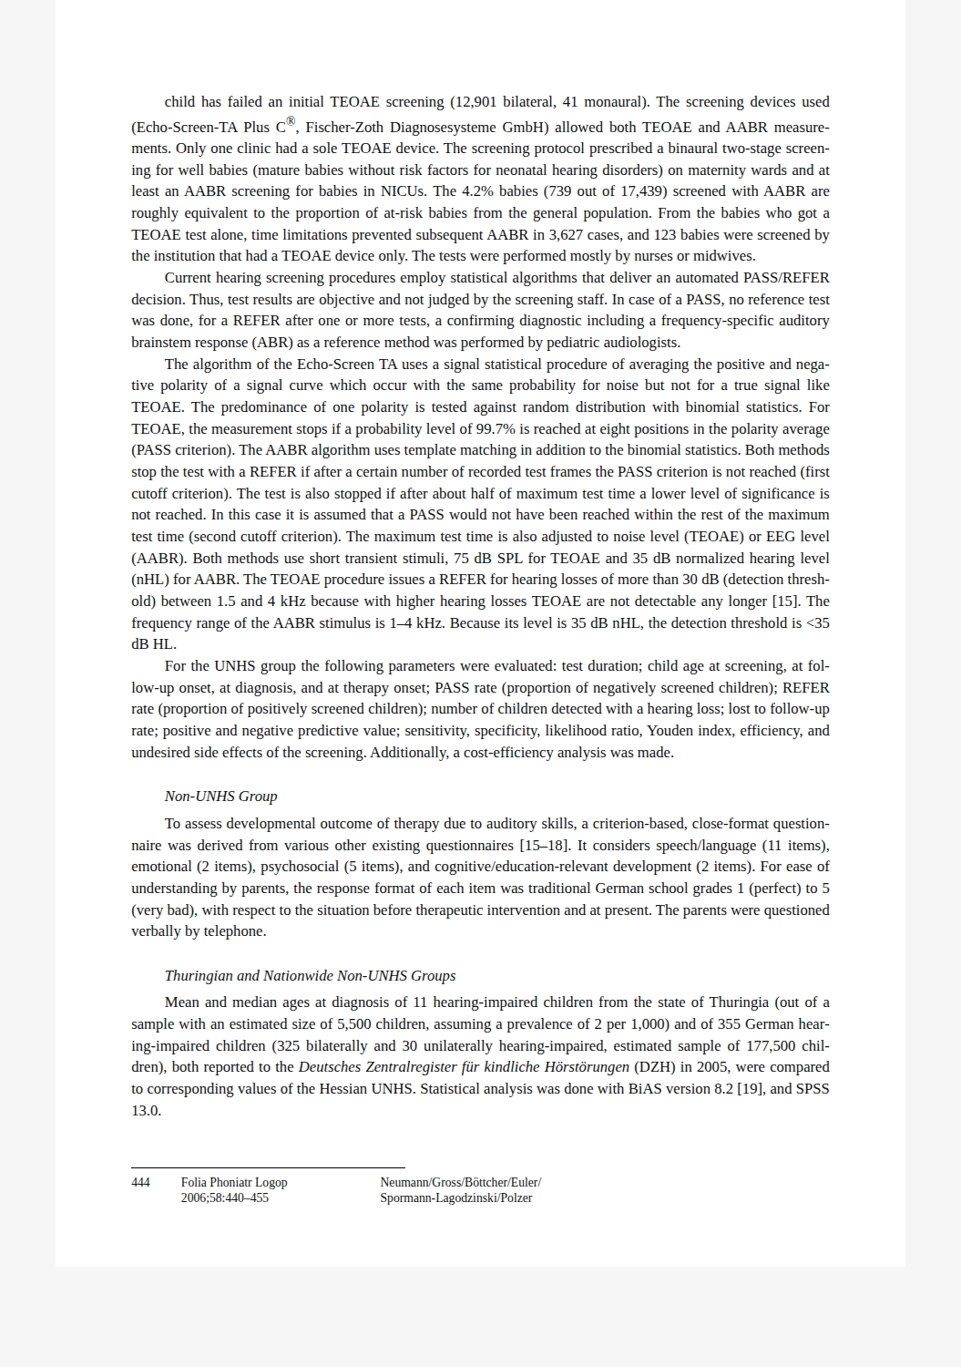child has failed an initial TEOAE screening (12,901 bilateral, 41 monaural). The screening devices used (Echo-Screen-TA Plus C®, Fischer-Zoth Diagnosesysteme GmbH) allowed both TEOAE and AABR measurements. Only one clinic had a sole TEOAE device. The screening protocol prescribed a binaural two-stage screening for well babies (mature babies without risk factors for neonatal hearing disorders) on maternity wards and at least an AABR screening for babies in NICUs. The 4.2% babies (739 out of 17,439) screened with AABR are roughly equivalent to the proportion of at-risk babies from the general population. From the babies who got a TEOAE test alone, time limitations prevented subsequent AABR in 3,627 cases, and 123 babies were screened by the institution that had a TEOAE device only. The tests were performed mostly by nurses or midwives.
Current hearing screening procedures employ statistical algorithms that deliver an automated PASS/REFER decision. Thus, test results are objective and not judged by the screening staff. In case of a PASS, no reference test was done, for a REFER after one or more tests, a confirming diagnostic including a frequency-specific auditory brainstem response (ABR) as a reference method was performed by pediatric audiologists.
The algorithm of the Echo-Screen TA uses a signal statistical procedure of averaging the positive and negative polarity of a signal curve which occur with the same probability for noise but not for a true signal like TEOAE. The predominance of one polarity is tested against random distribution with binomial statistics. For TEOAE, the measurement stops if a probability level of 99.7% is reached at eight positions in the polarity average (PASS criterion). The AABR algorithm uses template matching in addition to the binomial statistics. Both methods stop the test with a REFER if after a certain number of recorded test frames the PASS criterion is not reached (first cutoff criterion). The test is also stopped if after about half of maximum test time a lower level of significance is not reached. In this case it is assumed that a PASS would not have been reached within the rest of the maximum test time (second cutoff criterion). The maximum test time is also adjusted to noise level (TEOAE) or EEG level (AABR). Both methods use short transient stimuli, 75 dB SPL for TEOAE and 35 dB normalized hearing level (nHL) for AABR. The TEOAE procedure issues a REFER for hearing losses of more than 30 dB (detection threshold) between 1.5 and 4 kHz because with higher hearing losses TEOAE are not detectable any longer [15]. The frequency range of the AABR stimulus is 1–4 kHz. Because its level is 35 dB nHL, the detection threshold is <35 dB HL.
For the UNHS group the following parameters were evaluated: test duration; child age at screening, at follow-up onset, at diagnosis, and at therapy onset; PASS rate (proportion of negatively screened children); REFER rate (proportion of positively screened children); number of children detected with a hearing loss; lost to follow-up rate; positive and negative predictive value; sensitivity, specificity, likelihood ratio, Youden index, efficiency, and undesired side effects of the screening. Additionally, a cost-efficiency analysis was made.
Non-UNHS Group
To assess developmental outcome of therapy due to auditory skills, a criterion-based, close-format questionnaire was derived from various other existing questionnaires [15–18]. It considers speech/language (11 items), emotional (2 items), psychosocial (5 items), and cognitive/education-relevant development (2 items). For ease of understanding by parents, the response format of each item was traditional German school grades 1 (perfect) to 5 (very bad), with respect to the situation before therapeutic intervention and at present. The parents were questioned verbally by telephone.
Thuringian and Nationwide Non-UNHS Groups
Mean and median ages at diagnosis of 11 hearing-impaired children from the state of Thuringia (out of a sample with an estimated size of 5,500 children, assuming a prevalence of 2 per 1,000) and of 355 German hearing-impaired children (325 bilaterally and 30 unilaterally hearing-impaired, estimated sample of 177,500 children), both reported to the Deutsches Zentralregister für kindliche Hörstörungen (DZH) in 2005, were compared to corresponding values of the Hessian UNHS. Statistical analysis was done with BiAS version 8.2 [19], and SPSS 13.0.
| 444 | Folia Phoniatr Logop 2006;58:440–455 | Neumann/Gross/Böttcher/Euler/ Spormann-Lagodzinski/Polzer |